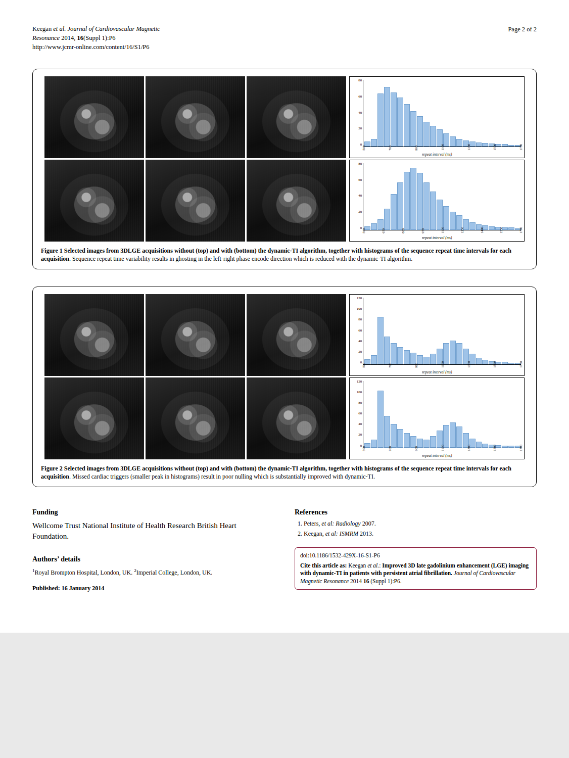Keegan et al. Journal of Cardiovascular Magnetic Resonance 2014, 16(Suppl 1):P6 http://www.jcmr-online.com/content/16/S1/P6
Page 2 of 2
80
60
40
20
0
5007009001100130015001700
repeat interval (ms)
80
60
40
20
0
50065080095011001250140015501700
repeat interval (ms)
Figure 1 Selected images from 3DLGE acquisitions without (top) and with (bottom) the dynamic-TI algorithm, together with histograms of the sequence repeat time intervals for each acquisition. Sequence repeat time variability results in ghosting in the left-right phase encode direction which is reduced with the dynamic-TI algorithm.
120
100
80
60
40
20
0
5007009001100130015001700
repeat interval (ms)
120
100
80
60
40
20
0
5007009001100130015001700
repeat interval (ms)
Figure 2 Selected images from 3DLGE acquisitions without (top) and with (bottom) the dynamic-TI algorithm, together with histograms of the sequence repeat time intervals for each acquisition. Missed cardiac triggers (smaller peak in histograms) result in poor nulling which is substantially improved with dynamic-TI.
Funding
Wellcome Trust National Institute of Health Research British Heart Foundation.
Authors’ details
1Royal Brompton Hospital, London, UK. 2Imperial College, London, UK.
Published: 16 January 2014
References
Peters, et al: Radiology 2007.
Keegan, et al: ISMRM 2013.
doi:10.1186/1532-429X-16-S1-P6
Cite this article as: Keegan et al.: Improved 3D late gadolinium enhancement (LGE) imaging with dynamic-TI in patients with persistent atrial fibrillation. Journal of Cardiovascular Magnetic Resonance 2014 16 (Suppl 1):P6.